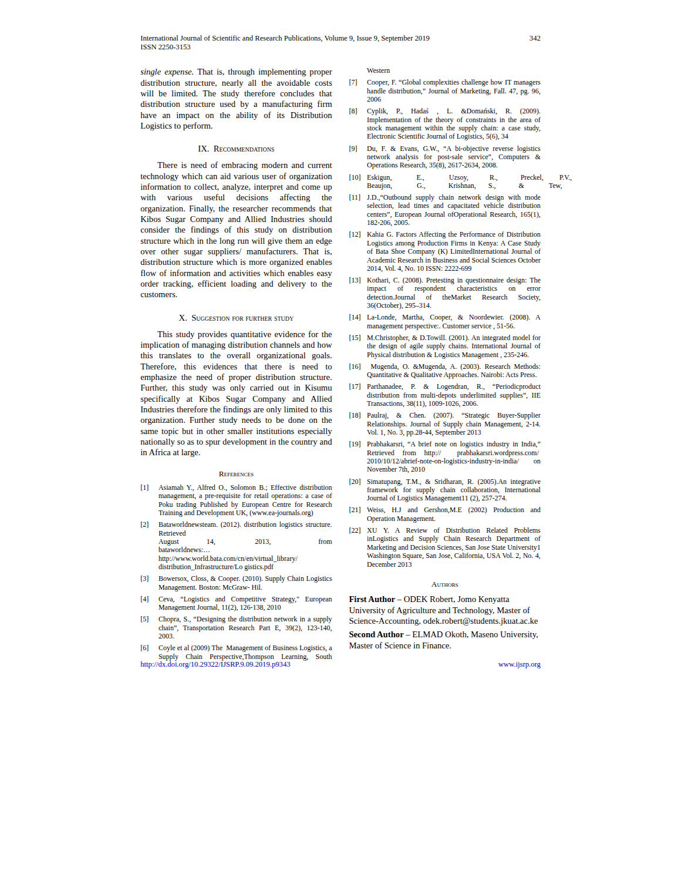International Journal of Scientific and Research Publications, Volume 9, Issue 9, September 2019
ISSN 2250-3153
342
single expense. That is, through implementing proper distribution structure, nearly all the avoidable costs will be limited. The study therefore concludes that distribution structure used by a manufacturing firm have an impact on the ability of its Distribution Logistics to perform.
IX. Recommendations
There is need of embracing modern and current technology which can aid various user of organization information to collect, analyze, interpret and come up with various useful decisions affecting the organization. Finally, the researcher recommends that Kibos Sugar Company and Allied Industries should consider the findings of this study on distribution structure which in the long run will give them an edge over other sugar suppliers/ manufacturers. That is, distribution structure which is more organized enables flow of information and activities which enables easy order tracking, efficient loading and delivery to the customers.
X. Suggestion for further study
This study provides quantitative evidence for the implication of managing distribution channels and how this translates to the overall organizational goals. Therefore, this evidences that there is need to emphasize the need of proper distribution structure. Further, this study was only carried out in Kisumu specifically at Kibos Sugar Company and Allied Industries therefore the findings are only limited to this organization. Further study needs to be done on the same topic but in other smaller institutions especially nationally so as to spur development in the country and in Africa at large.
References
Asiamah Y., Alfred O., Solomon B.; Effective distribution management, a pre-requisite for retail operations: a case of Poku trading Published by European Centre for Research Training and Development UK, (www.ea-journals.org)
Bataworldnewsteam. (2012). distribution logistics structure. Retrieved August 14, 2013, from bataworldnews:…http://www.world.bata.com/cn/en/virtual_library/ distribution_Infrastructure/Lo gistics.pdf
Bowersox, Closs, & Cooper. (2010). Supply Chain Logistics Management. Boston: McGraw- Hil.
Ceva, “Logistics and Competitive Strategy," European Management Journal, 11(2), 126-138, 2010
Chopra, S., “Designing the distribution network in a supply chain”, Transportation Research Part E, 39(2), 123-140, 2003.
Coyle et al (2009) The Management of Business Logistics, a Supply Chain Perspective,Thompson Learning, South Western
Cooper, F. “Global complexities challenge how IT managers handle distribution,” Journal of Marketing, Fall. 47, pg. 96, 2006
Cyplik, P., Hadaś , L. &Domański, R. (2009). Implementation of the theory of constraints in the area of stock management within the supply chain: a case study, Electronic Scientific Journal of Logistics, 5(6), 34
Du, F. & Evans, G.W., “A bi-objective reverse logistics network analysis for post-sale service”, Computers & Operations Research, 35(8), 2617-2634, 2008.
Eskigun, E., Uzsoy, R., Preckel, P.V., Beaujon, G., Krishnan, S., & Tew,
J.D.,“Outbound supply chain network design with mode selection, lead times and capacitated vehicle distribution centers”, European Journal ofOperational Research, 165(1), 182-206, 2005.
Kahia G. Factors Affecting the Performance of Distribution Logistics among Production Firms in Kenya: A Case Study of Bata Shoe Company (K) LimitedInternational Journal of Academic Research in Business and Social Sciences October 2014, Vol. 4, No. 10 ISSN: 2222-699
Kothari, C. (2008). Pretesting in questionnaire design: The impact of respondent characteristics on error detection.Journal of theMarket Research Society, 36(October), 295–314.
La-Londe, Martha, Cooper, & Noordewier. (2008). A management perspective:. Customer service , 51-56.
M.Christopher, & D.Towill. (2001). An integrated model for the design of agile supply chains. International Journal of Physical distribution & Logistics Management , 235-246.
Mugenda, O. &Mugenda, A. (2003). Research Methods: Quantitative & Qualitative Approaches. Nairobi: Acts Press.
Parthanadee, P. & Logendran, R., “Periodicproduct distribution from multi-depots underlimited supplies”, IIE Transactions, 38(11), 1009-1026, 2006.
Paulraj, & Chen. (2007). “Strategic Buyer-Supplier Relationships. Journal of Supply chain Management, 2-14. Vol. 1, No. 3, pp.28-44, September 2013
Prabhakarsri, “A brief note on logistics industry in India,” Retrieved from http:// prabhakarsri.wordpress.com/ 2010/10/12/abrief-note-on-logistics-industry-in-india/ on November 7th, 2010
Simatupang, T.M., & Sridharan, R. (2005).An integrative framework for supply chain collaboration, International Journal of Logistics Management11 (2), 257-274.
Weiss, H.J and Gershon,M.E (2002) Production and Operation Management.
XU Y. A Review of Distribution Related Problems inLogistics and Supply Chain Research Department of Marketing and Decision Sciences, San Jose State University1 Washington Square, San Jose, California, USA Vol. 2, No. 4, December 2013
Authors
First Author – ODEK Robert, Jomo Kenyatta University of Agriculture and Technology, Master of Science-Accounting, odek.robert@students.jkuat.ac.ke
Second Author – ELMAD Okoth, Maseno University, Master of Science in Finance.
http://dx.doi.org/10.29322/IJSRP.9.09.2019.p9343
www.ijsrp.org